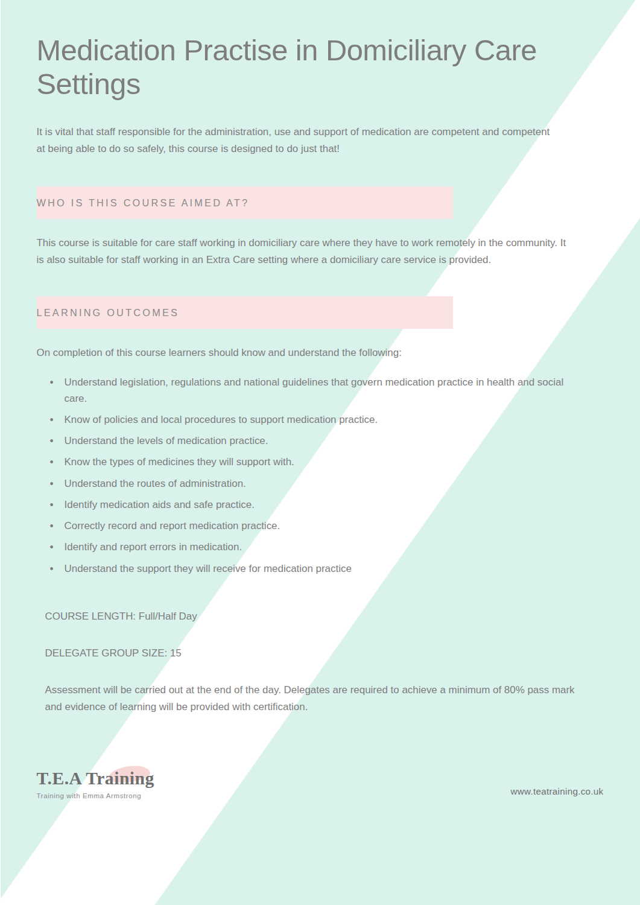Medication Practise in Domiciliary Care Settings
It is vital that staff responsible for the administration, use and support of medication are competent and competent at being able to do so safely, this course is designed to do just that!
Who is this course aimed at?
This course is suitable for care staff working in domiciliary care where they have to work remotely in the community. It is also suitable for staff working in an Extra Care setting where a domiciliary care service is provided.
Learning Outcomes
On completion of this course learners should know and understand the following:
Understand legislation, regulations and national guidelines that govern medication practice in health and social care.
Know of policies and local procedures to support medication practice.
Understand the levels of medication practice.
Know the types of medicines they will support with.
Understand the routes of administration.
Identify medication aids and safe practice.
Correctly record and report medication practice.
Identify and report errors in medication.
Understand the support they will receive for medication practice
COURSE LENGTH: Full/Half Day
DELEGATE GROUP SIZE: 15
Assessment will be carried out at the end of the day. Delegates are required to achieve a minimum of 80% pass mark and evidence of learning will be provided with certification.
T.E.A Training
Training with Emma Armstrong
www.teatraining.co.uk